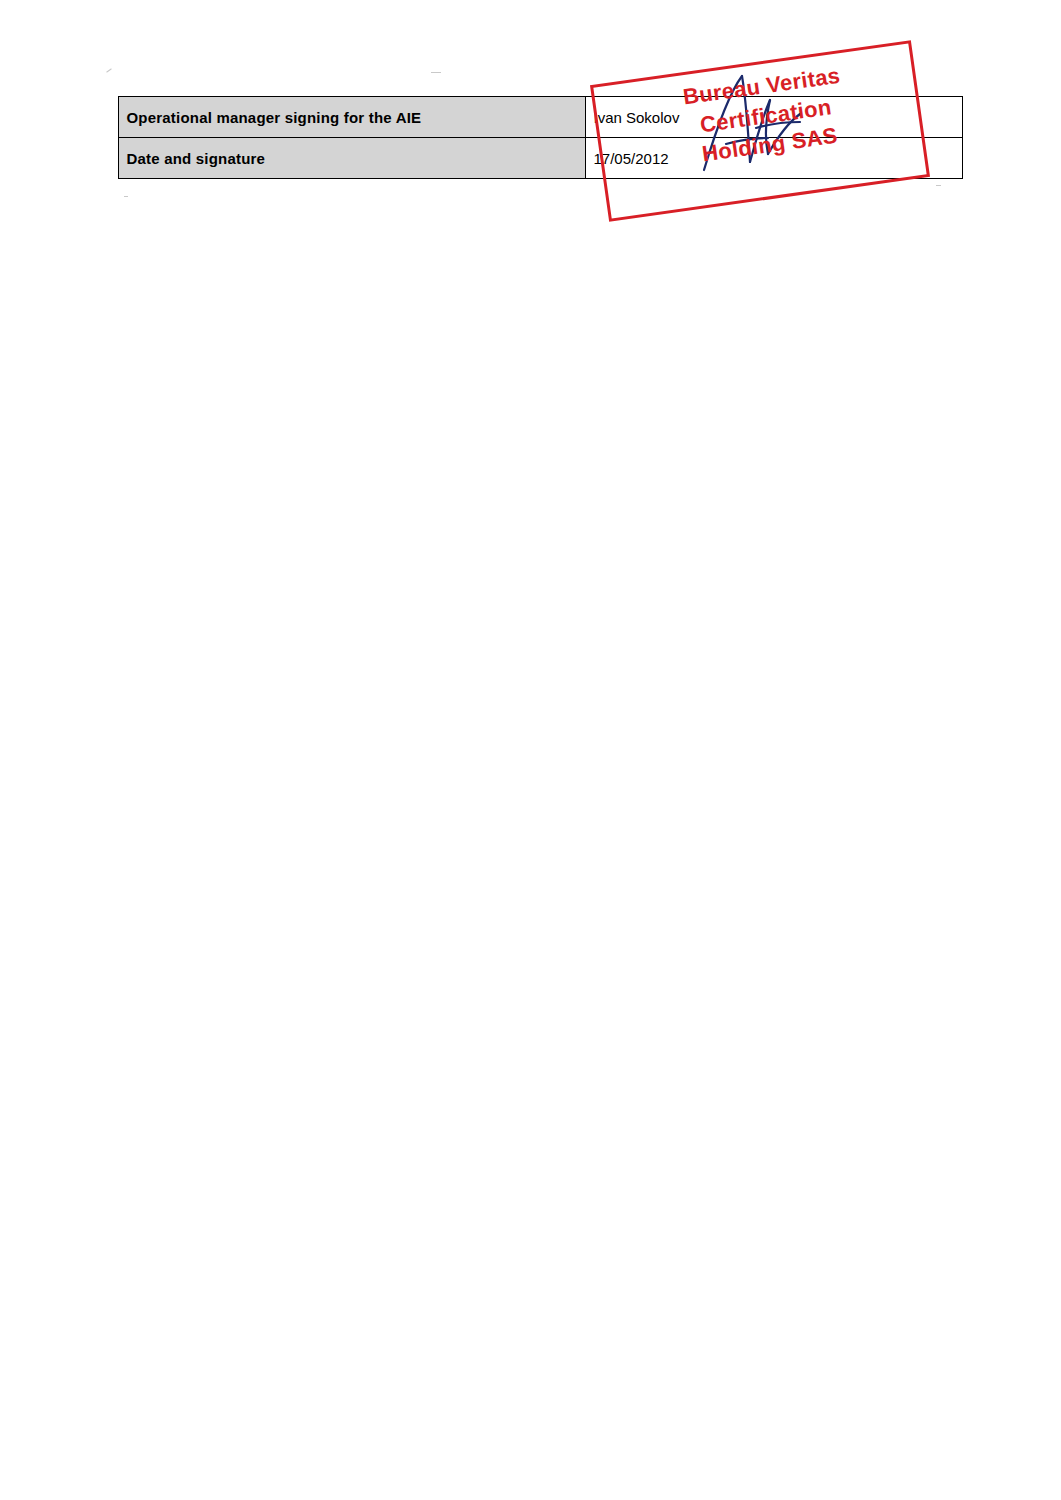| Operational manager signing for the AIE | Ivan Sokolov |
| Date and signature | 17/05/2012 |
Bureau Veritas Certification
Holding SAS